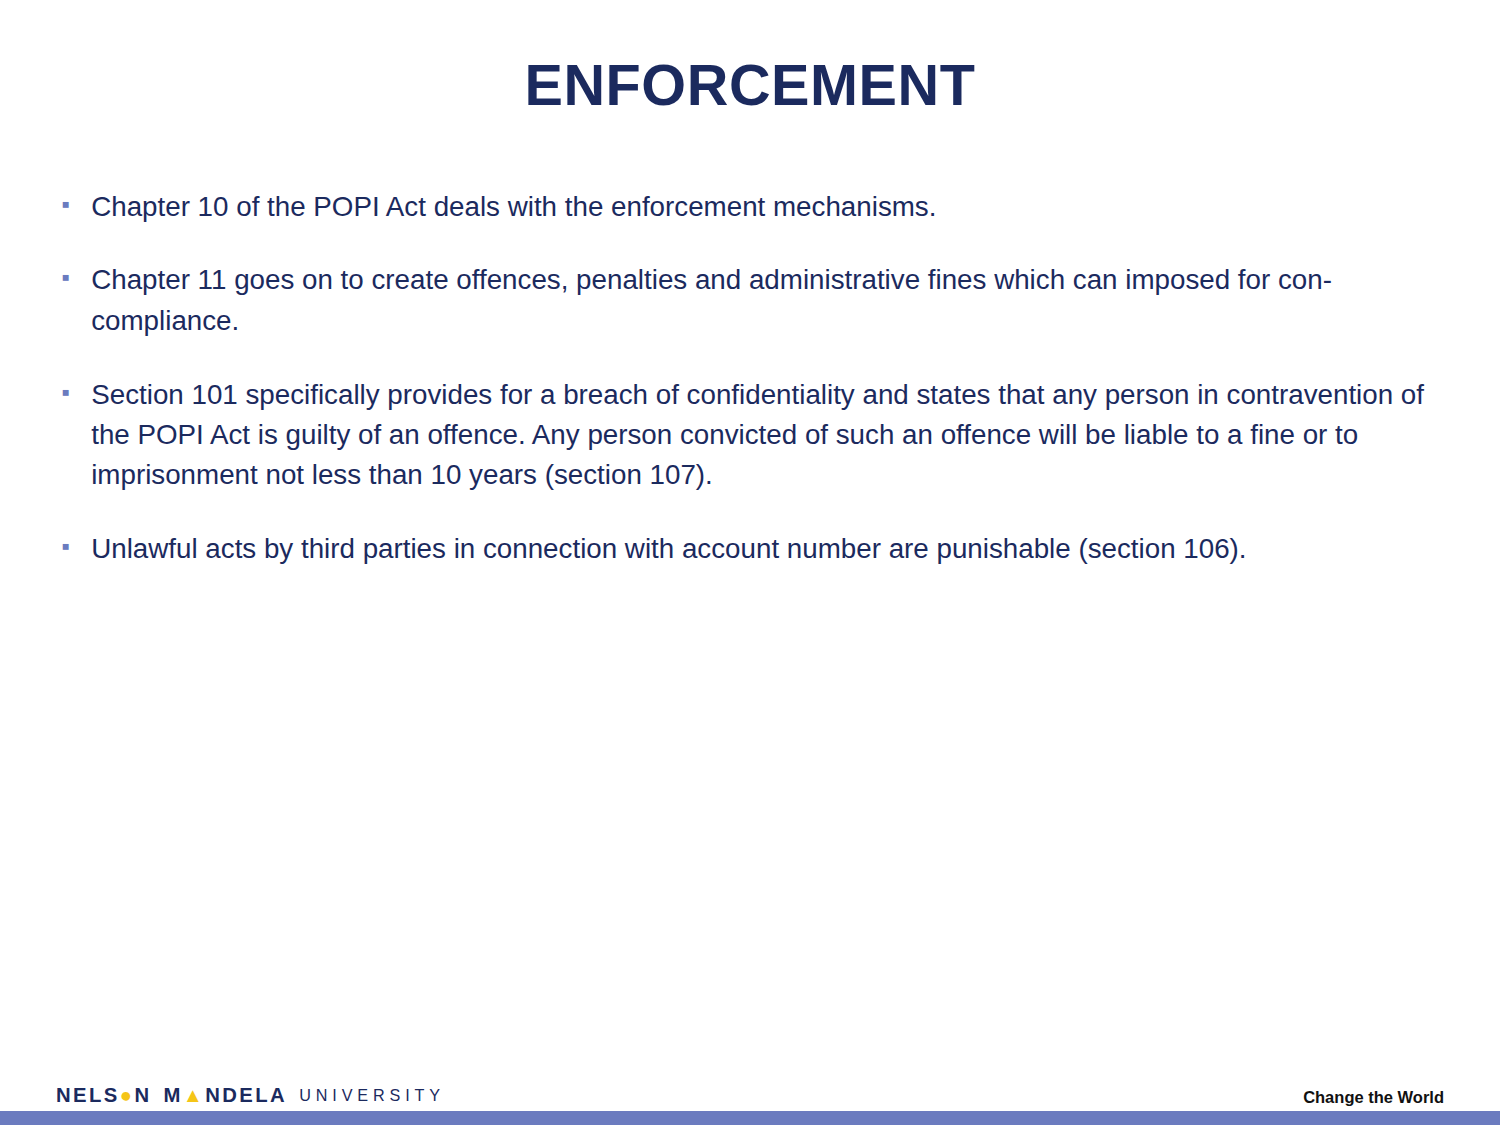ENFORCEMENT
Chapter 10 of the POPI Act deals with the enforcement mechanisms.
Chapter 11 goes on to create offences, penalties and administrative fines which can imposed for con-compliance.
Section 101 specifically provides for a breach of confidentiality and states that any person in contravention of the POPI Act is guilty of an offence. Any person convicted of such an offence will be liable to a fine or to imprisonment not less than 10 years (section 107).
Unlawful acts by third parties in connection with account number are punishable (section 106).
NELS●N M▲NDELA UNIVERSITY
Change the World